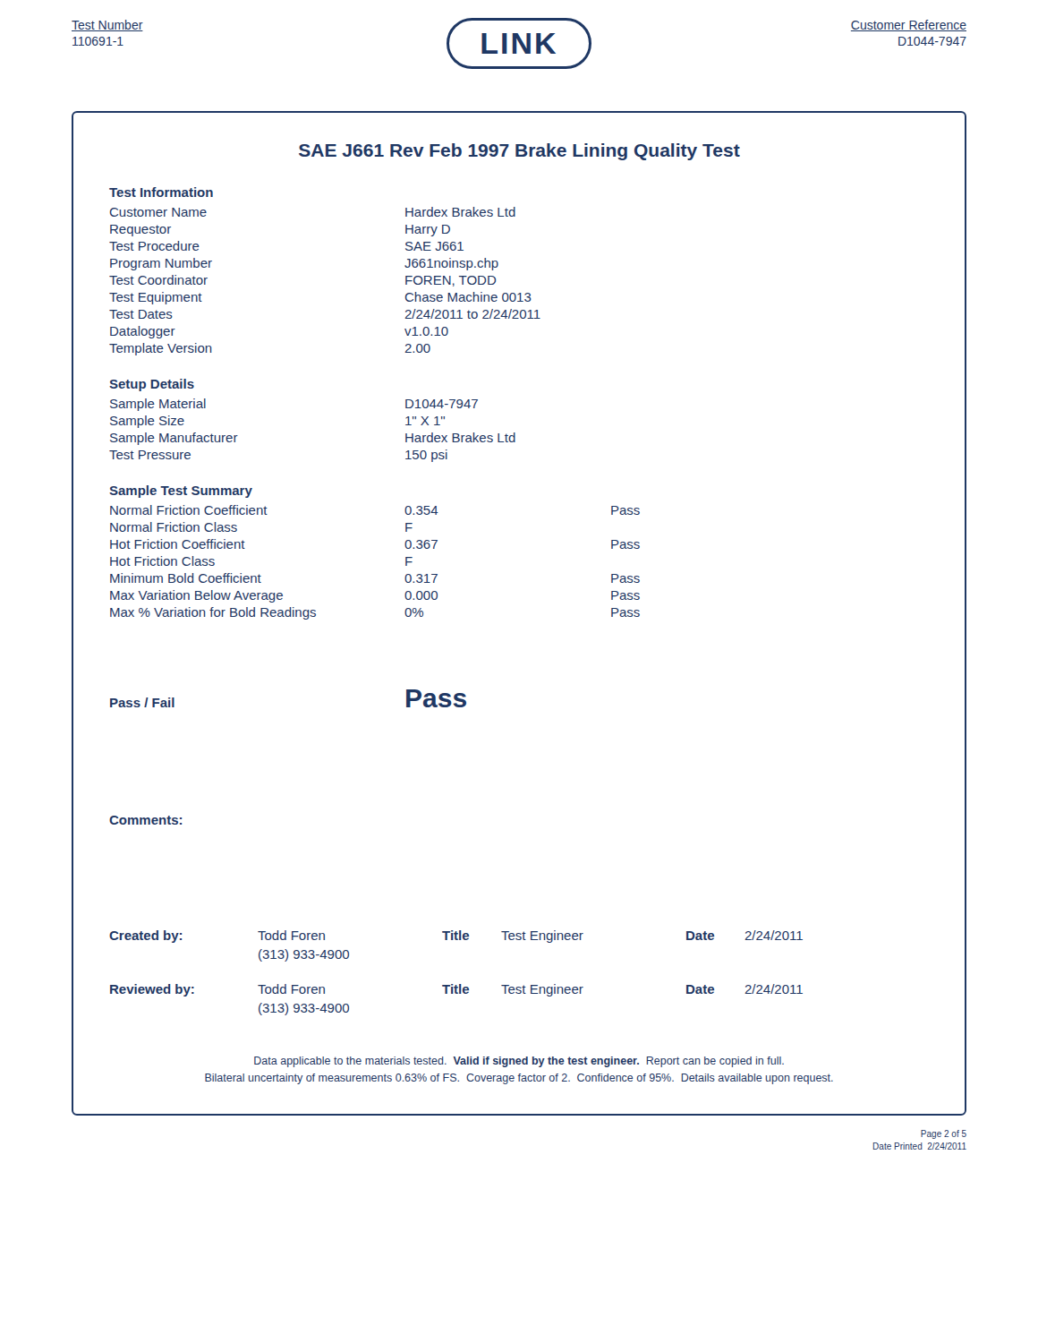Test Number 110691-1
Customer Reference D1044-7947
LINK
SAE J661 Rev Feb 1997 Brake Lining Quality Test
Test Information
| Customer Name | Hardex Brakes Ltd |
| Requestor | Harry D |
| Test Procedure | SAE J661 |
| Program Number | J661noinsp.chp |
| Test Coordinator | FOREN, TODD |
| Test Equipment | Chase Machine 0013 |
| Test Dates | 2/24/2011 to 2/24/2011 |
| Datalogger | v1.0.10 |
| Template Version | 2.00 |
Setup Details
| Sample Material | D1044-7947 |
| Sample Size | 1" X 1" |
| Sample Manufacturer | Hardex Brakes Ltd |
| Test Pressure | 150 psi |
Sample Test Summary
| Normal Friction Coefficient | 0.354 | Pass |
| Normal Friction Class | F | |
| Hot Friction Coefficient | 0.367 | Pass |
| Hot Friction Class | F | |
| Minimum Bold Coefficient | 0.317 | Pass |
| Max Variation Below Average | 0.000 | Pass |
| Max % Variation for Bold Readings | 0% | Pass |
Pass / Fail
Pass
Comments:
| Created by: | Todd Foren | Title | Test Engineer | Date | 2/24/2011 |
| | (313) 933-4900 | | | | |
| Reviewed by: | Todd Foren | Title | Test Engineer | Date | 2/24/2011 |
| | (313) 933-4900 | | | | |
Data applicable to the materials tested. Valid if signed by the test engineer. Report can be copied in full.
Bilateral uncertainty of measurements 0.63% of FS. Coverage factor of 2. Confidence of 95%. Details available upon request.
Page 2 of 5
Date Printed 2/24/2011